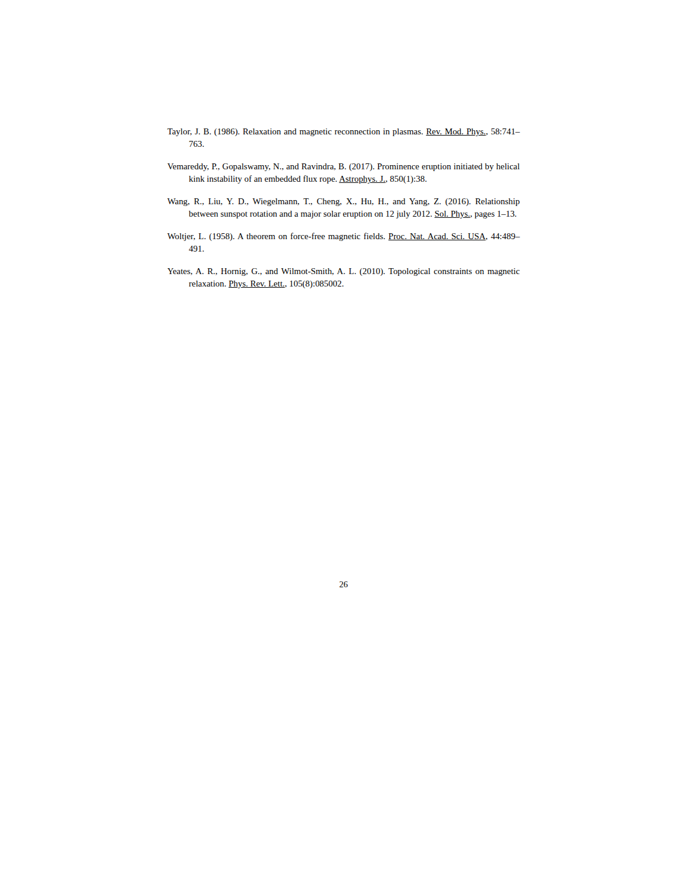Taylor, J. B. (1986). Relaxation and magnetic reconnection in plasmas. Rev. Mod. Phys., 58:741–763.
Vemareddy, P., Gopalswamy, N., and Ravindra, B. (2017). Prominence eruption initiated by helical kink instability of an embedded flux rope. Astrophys. J., 850(1):38.
Wang, R., Liu, Y. D., Wiegelmann, T., Cheng, X., Hu, H., and Yang, Z. (2016). Relationship between sunspot rotation and a major solar eruption on 12 july 2012. Sol. Phys., pages 1–13.
Woltjer, L. (1958). A theorem on force-free magnetic fields. Proc. Nat. Acad. Sci. USA, 44:489–491.
Yeates, A. R., Hornig, G., and Wilmot-Smith, A. L. (2010). Topological constraints on magnetic relaxation. Phys. Rev. Lett., 105(8):085002.
26